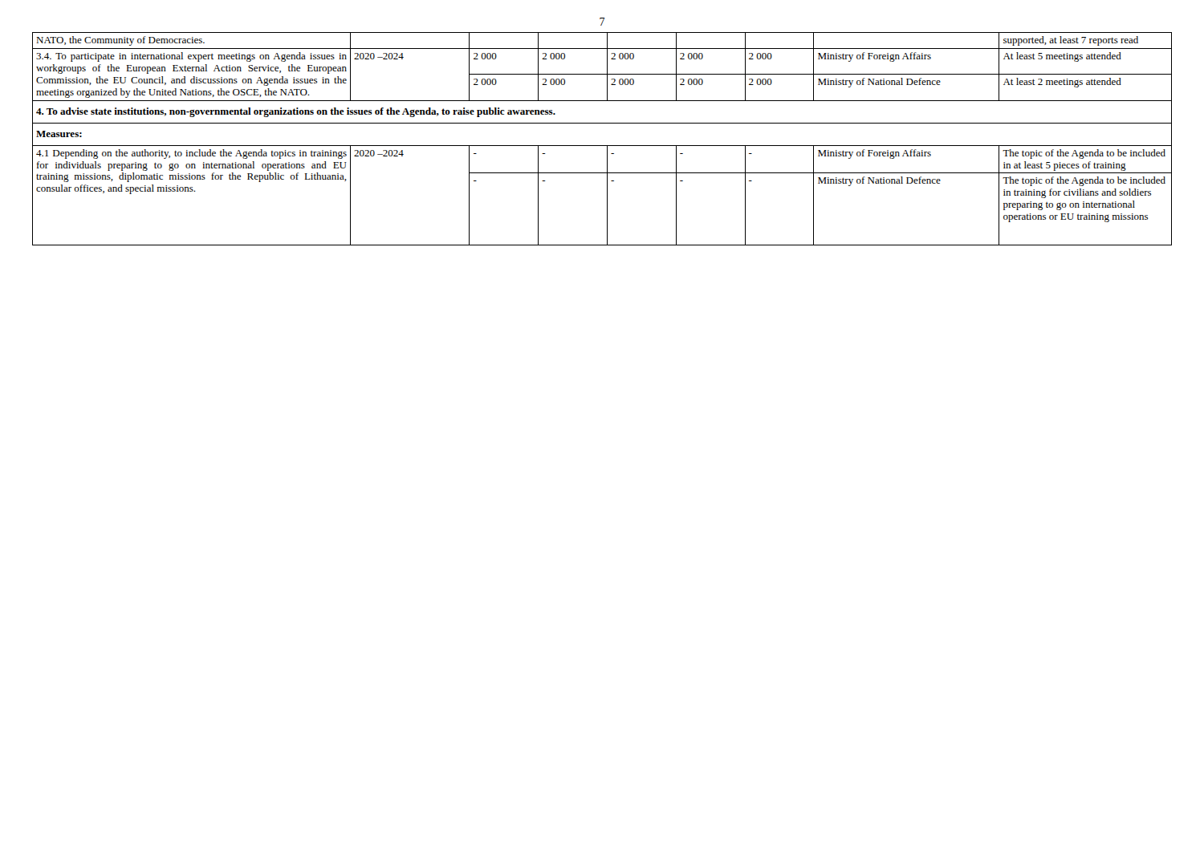7
| NATO, the Community of Democracies. | | | | | | | | supported, at least 7 reports read |
| 3.4. To participate in international expert meetings on Agenda issues in workgroups of the European External Action Service, the European Commission, the EU Council, and discussions on Agenda issues in the meetings organized by the United Nations, the OSCE, the NATO. | 2020 –2024 | 2 000 | 2 000 | 2 000 | 2 000 | 2 000 | Ministry of Foreign Affairs | At least 5 meetings attended |
| 2 000 | 2 000 | 2 000 | 2 000 | 2 000 | Ministry of National Defence | At least 2 meetings attended |
| 4. To advise state institutions, non-governmental organizations on the issues of the Agenda, to raise public awareness. |
| Measures: |
| 4.1 Depending on the authority, to include the Agenda topics in trainings for individuals preparing to go on international operations and EU training missions, diplomatic missions for the Republic of Lithuania, consular offices, and special missions. | 2020 –2024 | - | - | - | - | - | Ministry of Foreign Affairs | The topic of the Agenda to be included in at least 5 pieces of training |
| - | - | - | - | - | Ministry of National Defence | The topic of the Agenda to be included in training for civilians and soldiers preparing to go on international operations or EU training missions |